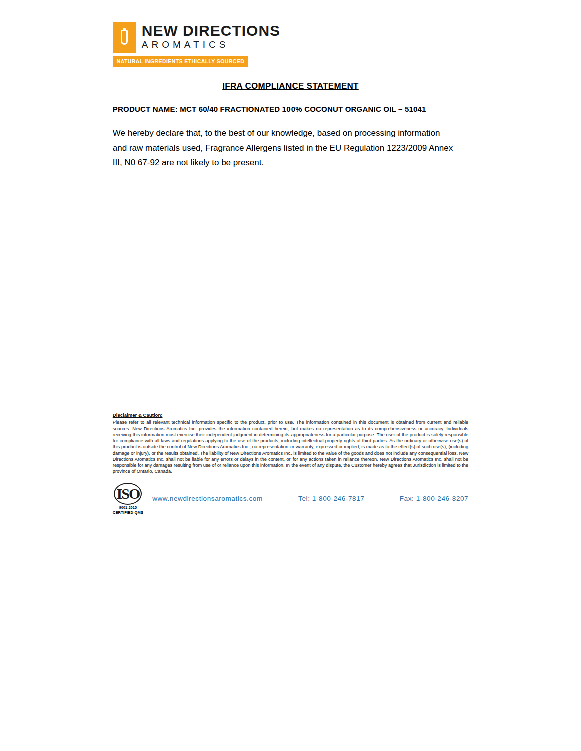NEW DIRECTIONS AROMATICS
NATURAL INGREDIENTS ETHICALLY SOURCED
IFRA COMPLIANCE STATEMENT
PRODUCT NAME: MCT 60/40 FRACTIONATED 100% COCONUT ORGANIC OIL – 51041
We hereby declare that, to the best of our knowledge, based on processing information and raw materials used, Fragrance Allergens listed in the EU Regulation 1223/2009 Annex III, N0 67-92 are not likely to be present.
Disclaimer & Caution: Please refer to all relevant technical information specific to the product, prior to use. The information contained in this document is obtained from current and reliable sources. New Directions Aromatics Inc. provides the information contained herein, but makes no representation as to its comprehensiveness or accuracy. Individuals receiving this information must exercise their independent judgment in determining its appropriateness for a particular purpose. The user of the product is solely responsible for compliance with all laws and regulations applying to the use of the products, including intellectual property rights of third parties. As the ordinary or otherwise use(s) of this product is outside the control of New Directions Aromatics Inc., no representation or warranty, expressed or implied, is made as to the effect(s) of such use(s), (including damage or injury), or the results obtained. The liability of New Directions Aromatics Inc. is limited to the value of the goods and does not include any consequential loss. New Directions Aromatics Inc. shall not be liable for any errors or delays in the content, or for any actions taken in reliance thereon. New Directions Aromatics Inc. shall not be responsible for any damages resulting from use of or reliance upon this information. In the event of any dispute, the Customer hereby agrees that Jurisdiction is limited to the province of Ontario, Canada.
ISO
9001:2015
CERTIFIED QMS
www.newdirectionsaromatics.com Tel: 1-800-246-7817 Fax: 1-800-246-8207